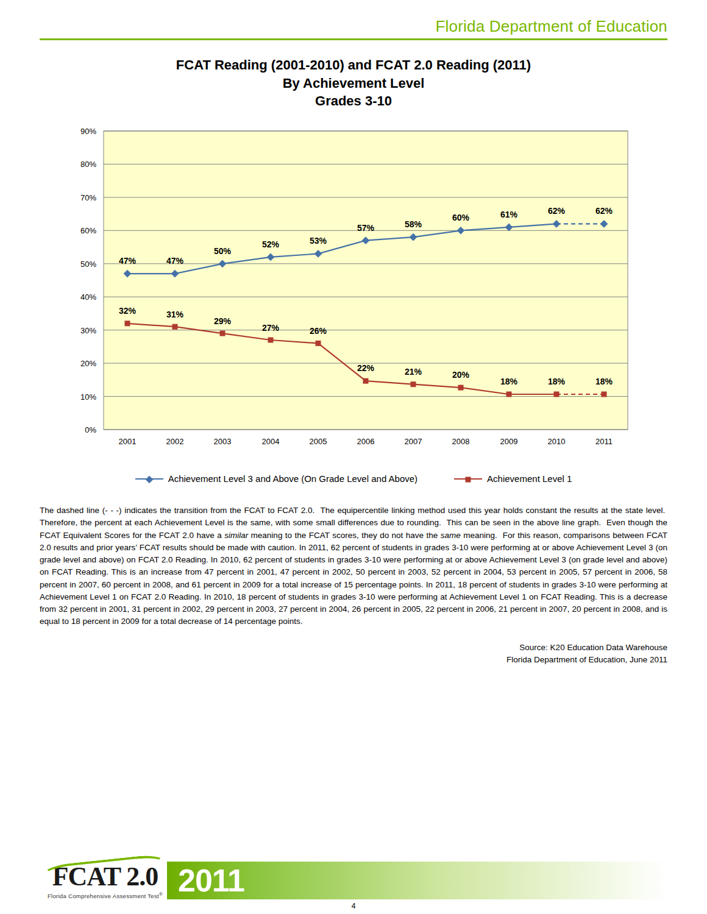Florida Department of Education
FCAT Reading (2001-2010) and FCAT 2.0 Reading (2011) By Achievement Level Grades 3-10
0% 10% 20% 30% 40% 50% 60% 70% 80% 90% 2001 2002 2003 2004 2005 2006 2007 2008 2009 2010 2011 47% 47% 50% 52% 53% 57% 58% 60% 61% 62% 62% 32% 31% 29% 27% 26% 22% 21% 20% 18% 18% 18%
Achievement Level 3 and Above (On Grade Level and Above)
Achievement Level 1
The dashed line (- - -) indicates the transition from the FCAT to FCAT 2.0. The equipercentile linking method used this year holds constant the results at the state level. Therefore, the percent at each Achievement Level is the same, with some small differences due to rounding. This can be seen in the above line graph. Even though the FCAT Equivalent Scores for the FCAT 2.0 have a similar meaning to the FCAT scores, they do not have the same meaning. For this reason, comparisons between FCAT 2.0 results and prior years’ FCAT results should be made with caution. In 2011, 62 percent of students in grades 3-10 were performing at or above Achievement Level 3 (on grade level and above) on FCAT 2.0 Reading. In 2010, 62 percent of students in grades 3-10 were performing at or above Achievement Level 3 (on grade level and above) on FCAT Reading. This is an increase from 47 percent in 2001, 47 percent in 2002, 50 percent in 2003, 52 percent in 2004, 53 percent in 2005, 57 percent in 2006, 58 percent in 2007, 60 percent in 2008, and 61 percent in 2009 for a total increase of 15 percentage points. In 2011, 18 percent of students in grades 3-10 were performing at Achievement Level 1 on FCAT 2.0 Reading. In 2010, 18 percent of students in grades 3-10 were performing at Achievement Level 1 on FCAT Reading. This is a decrease from 32 percent in 2001, 31 percent in 2002, 29 percent in 2003, 27 percent in 2004, 26 percent in 2005, 22 percent in 2006, 21 percent in 2007, 20 percent in 2008, and is equal to 18 percent in 2009 for a total decrease of 14 percentage points.
Source: K20 Education Data Warehouse
Florida Department of Education, June 2011
FCAT 2.0
Florida Comprehensive Assessment Test®
2011
4